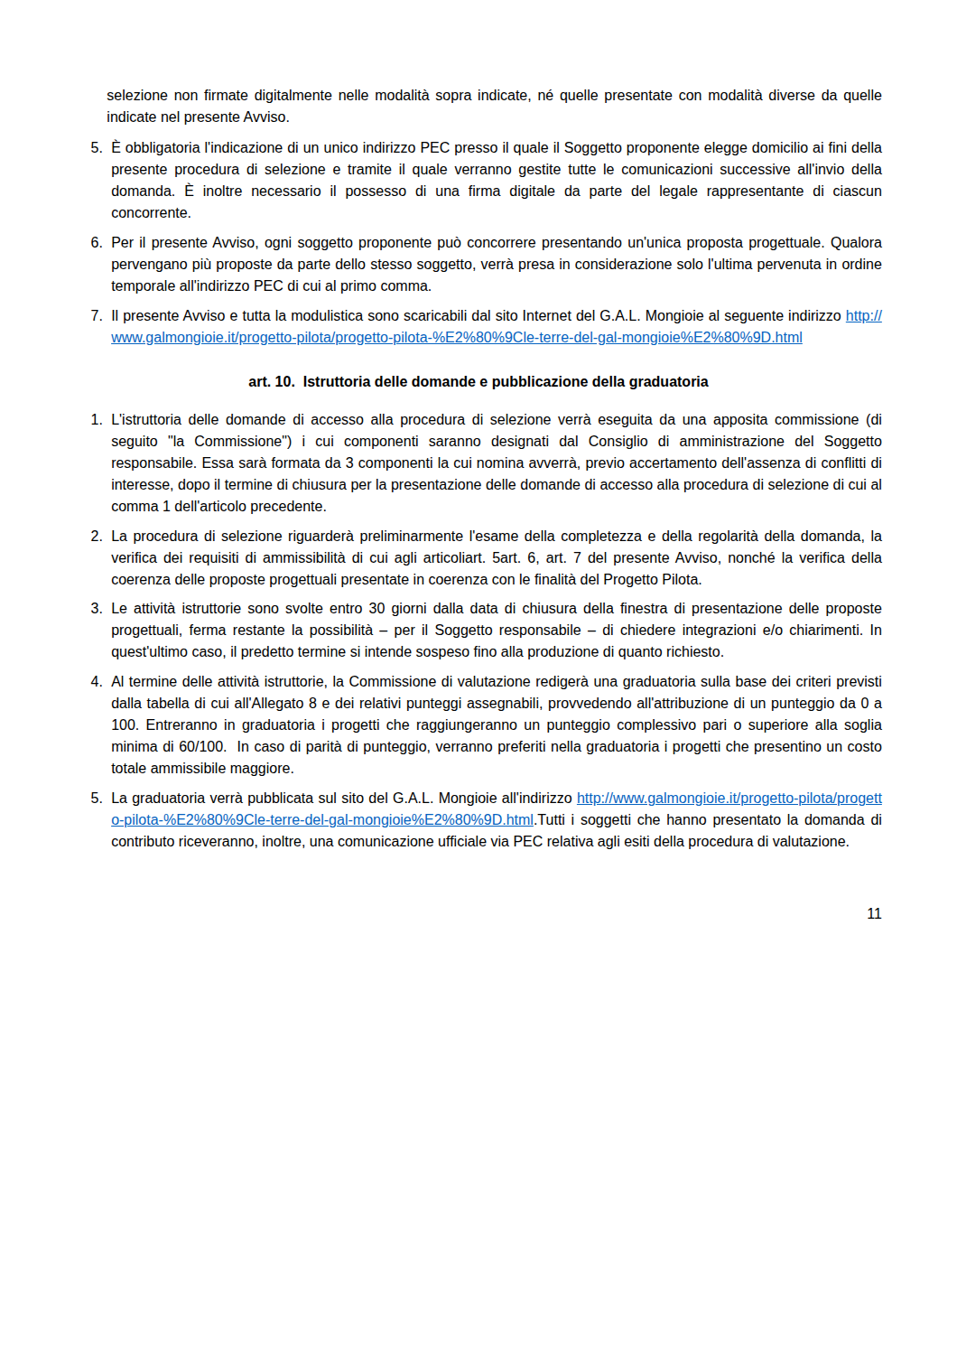selezione non firmate digitalmente nelle modalità sopra indicate, né quelle presentate con modalità diverse da quelle indicate nel presente Avviso.
È obbligatoria l'indicazione di un unico indirizzo PEC presso il quale il Soggetto proponente elegge domicilio ai fini della presente procedura di selezione e tramite il quale verranno gestite tutte le comunicazioni successive all'invio della domanda. È inoltre necessario il possesso di una firma digitale da parte del legale rappresentante di ciascun concorrente.
Per il presente Avviso, ogni soggetto proponente può concorrere presentando un'unica proposta progettuale. Qualora pervengano più proposte da parte dello stesso soggetto, verrà presa in considerazione solo l'ultima pervenuta in ordine temporale all'indirizzo PEC di cui al primo comma.
Il presente Avviso e tutta la modulistica sono scaricabili dal sito Internet del G.A.L. Mongioie al seguente indirizzo http://www.galmongioie.it/progetto-pilota/progetto-pilota-%E2%80%9Cle-terre-del-gal-mongioie%E2%80%9D.html
art. 10. Istruttoria delle domande e pubblicazione della graduatoria
L'istruttoria delle domande di accesso alla procedura di selezione verrà eseguita da una apposita commissione (di seguito "la Commissione") i cui componenti saranno designati dal Consiglio di amministrazione del Soggetto responsabile. Essa sarà formata da 3 componenti la cui nomina avverrà, previo accertamento dell'assenza di conflitti di interesse, dopo il termine di chiusura per la presentazione delle domande di accesso alla procedura di selezione di cui al comma 1 dell'articolo precedente.
La procedura di selezione riguarderà preliminarmente l'esame della completezza e della regolarità della domanda, la verifica dei requisiti di ammissibilità di cui agli articoliart. 5art. 6, art. 7 del presente Avviso, nonché la verifica della coerenza delle proposte progettuali presentate in coerenza con le finalità del Progetto Pilota.
Le attività istruttorie sono svolte entro 30 giorni dalla data di chiusura della finestra di presentazione delle proposte progettuali, ferma restante la possibilità – per il Soggetto responsabile – di chiedere integrazioni e/o chiarimenti. In quest'ultimo caso, il predetto termine si intende sospeso fino alla produzione di quanto richiesto.
Al termine delle attività istruttorie, la Commissione di valutazione redigerà una graduatoria sulla base dei criteri previsti dalla tabella di cui all'Allegato 8 e dei relativi punteggi assegnabili, provvedendo all'attribuzione di un punteggio da 0 a 100. Entreranno in graduatoria i progetti che raggiungeranno un punteggio complessivo pari o superiore alla soglia minima di 60/100. In caso di parità di punteggio, verranno preferiti nella graduatoria i progetti che presentino un costo totale ammissibile maggiore.
La graduatoria verrà pubblicata sul sito del G.A.L. Mongioie all'indirizzo http://www.galmongioie.it/progetto-pilota/progetto-pilota-%E2%80%9Cle-terre-del-gal-mongioie%E2%80%9D.html.Tutti i soggetti che hanno presentato la domanda di contributo riceveranno, inoltre, una comunicazione ufficiale via PEC relativa agli esiti della procedura di valutazione.
11